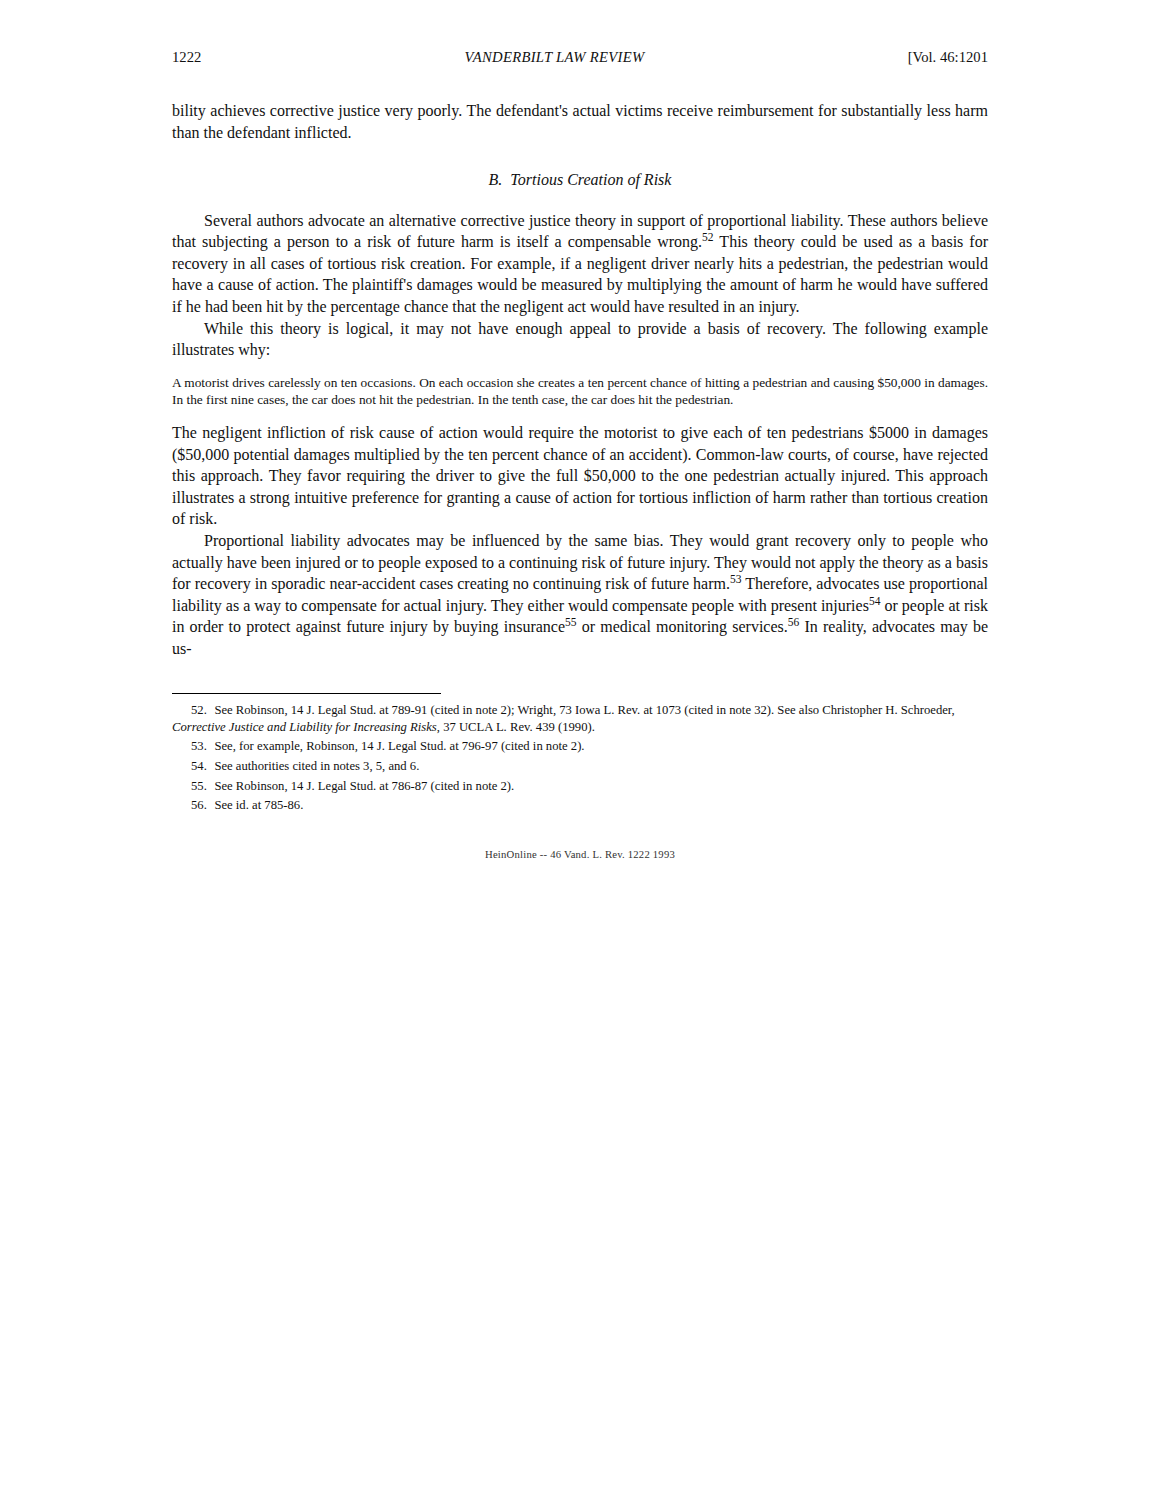1222 VANDERBILT LAW REVIEW [Vol. 46:1201
bility achieves corrective justice very poorly. The defendant's actual victims receive reimbursement for substantially less harm than the defendant inflicted.
B. Tortious Creation of Risk
Several authors advocate an alternative corrective justice theory in support of proportional liability. These authors believe that subjecting a person to a risk of future harm is itself a compensable wrong.52 This theory could be used as a basis for recovery in all cases of tortious risk creation. For example, if a negligent driver nearly hits a pedestrian, the pedestrian would have a cause of action. The plaintiff's damages would be measured by multiplying the amount of harm he would have suffered if he had been hit by the percentage chance that the negligent act would have resulted in an injury.
While this theory is logical, it may not have enough appeal to provide a basis of recovery. The following example illustrates why:
A motorist drives carelessly on ten occasions. On each occasion she creates a ten percent chance of hitting a pedestrian and causing $50,000 in damages. In the first nine cases, the car does not hit the pedestrian. In the tenth case, the car does hit the pedestrian.
The negligent infliction of risk cause of action would require the motorist to give each of ten pedestrians $5000 in damages ($50,000 potential damages multiplied by the ten percent chance of an accident). Common-law courts, of course, have rejected this approach. They favor requiring the driver to give the full $50,000 to the one pedestrian actually injured. This approach illustrates a strong intuitive preference for granting a cause of action for tortious infliction of harm rather than tortious creation of risk.
Proportional liability advocates may be influenced by the same bias. They would grant recovery only to people who actually have been injured or to people exposed to a continuing risk of future injury. They would not apply the theory as a basis for recovery in sporadic near-accident cases creating no continuing risk of future harm.53 Therefore, advocates use proportional liability as a way to compensate for actual injury. They either would compensate people with present injuries54 or people at risk in order to protect against future injury by buying insurance55 or medical monitoring services.56 In reality, advocates may be us-
52. See Robinson, 14 J. Legal Stud. at 789-91 (cited in note 2); Wright, 73 Iowa L. Rev. at 1073 (cited in note 32). See also Christopher H. Schroeder, Corrective Justice and Liability for Increasing Risks, 37 UCLA L. Rev. 439 (1990).
53. See, for example, Robinson, 14 J. Legal Stud. at 796-97 (cited in note 2).
54. See authorities cited in notes 3, 5, and 6.
55. See Robinson, 14 J. Legal Stud. at 786-87 (cited in note 2).
56. See id. at 785-86.
HeinOnline -- 46 Vand. L. Rev. 1222 1993